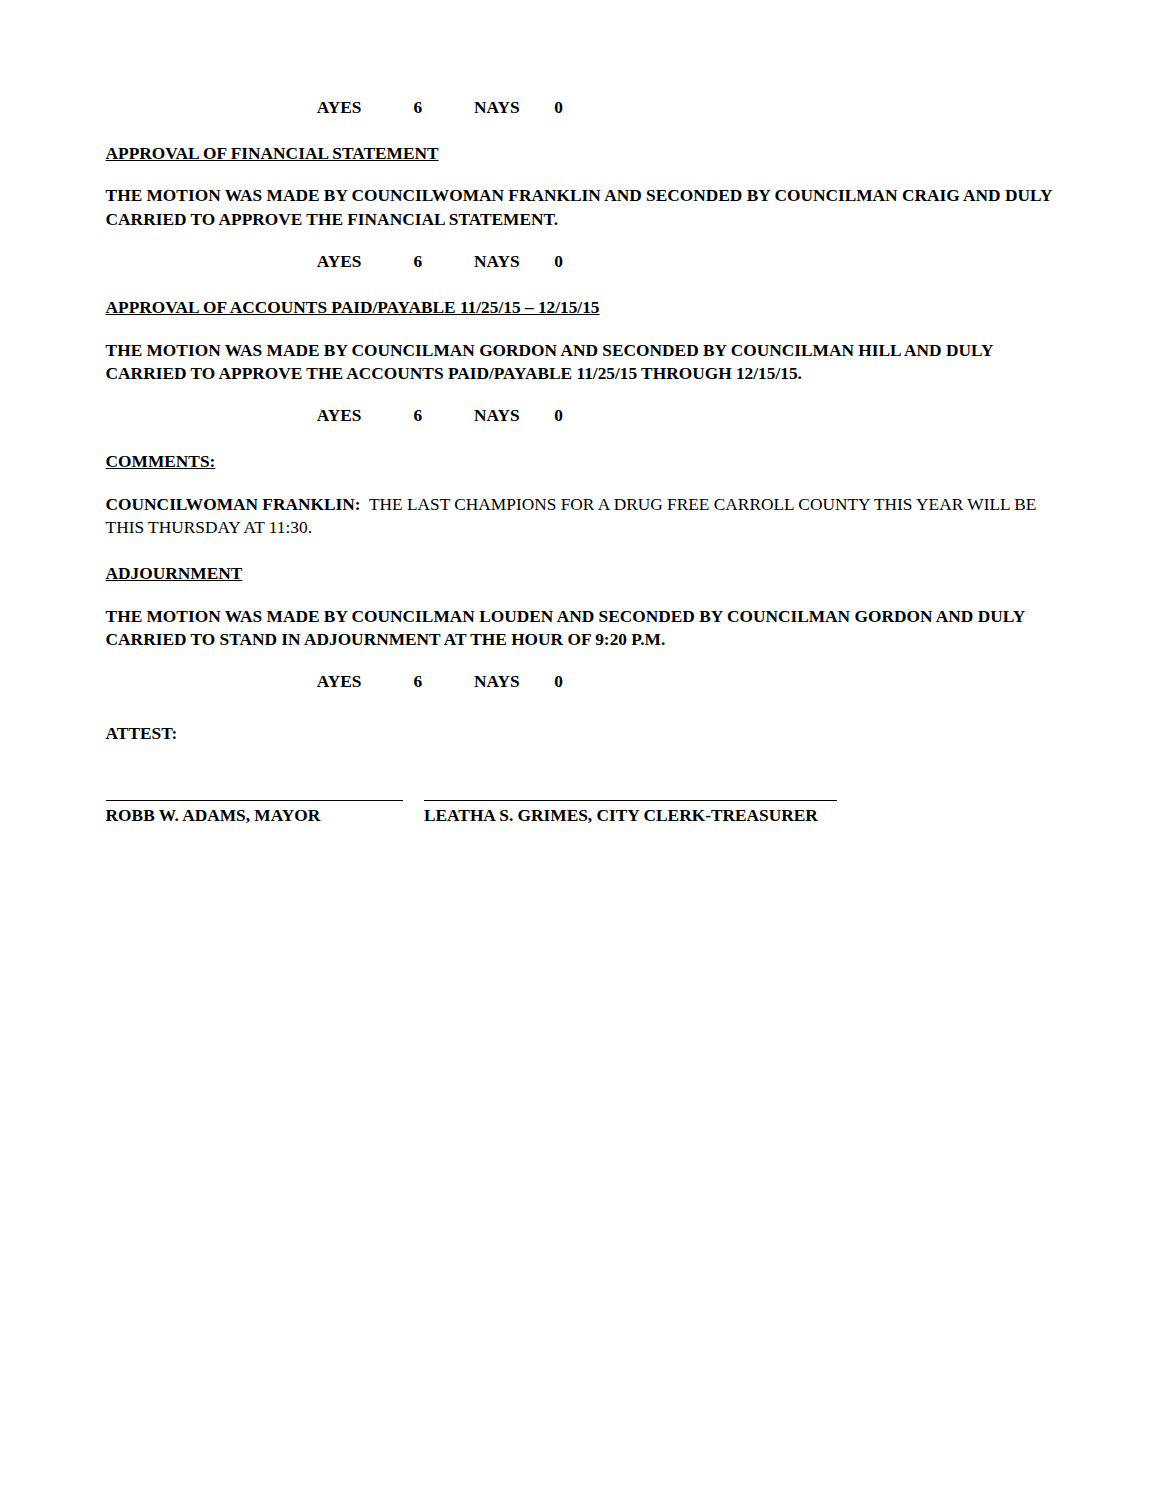AYES 6 NAYS 0
APPROVAL OF FINANCIAL STATEMENT
THE MOTION WAS MADE BY COUNCILWOMAN FRANKLIN AND SECONDED BY COUNCILMAN CRAIG AND DULY CARRIED TO APPROVE THE FINANCIAL STATEMENT.
AYES 6 NAYS 0
APPROVAL OF ACCOUNTS PAID/PAYABLE 11/25/15 – 12/15/15
THE MOTION WAS MADE BY COUNCILMAN GORDON AND SECONDED BY COUNCILMAN HILL AND DULY CARRIED TO APPROVE THE ACCOUNTS PAID/PAYABLE 11/25/15 THROUGH 12/15/15.
AYES 6 NAYS 0
COMMENTS:
COUNCILWOMAN FRANKLIN: THE LAST CHAMPIONS FOR A DRUG FREE CARROLL COUNTY THIS YEAR WILL BE THIS THURSDAY AT 11:30.
ADJOURNMENT
THE MOTION WAS MADE BY COUNCILMAN LOUDEN AND SECONDED BY COUNCILMAN GORDON AND DULY CARRIED TO STAND IN ADJOURNMENT AT THE HOUR OF 9:20 P.M.
AYES 6 NAYS 0
ATTEST:
ROBB W. ADAMS, MAYOR
LEATHA S. GRIMES, CITY CLERK-TREASURER